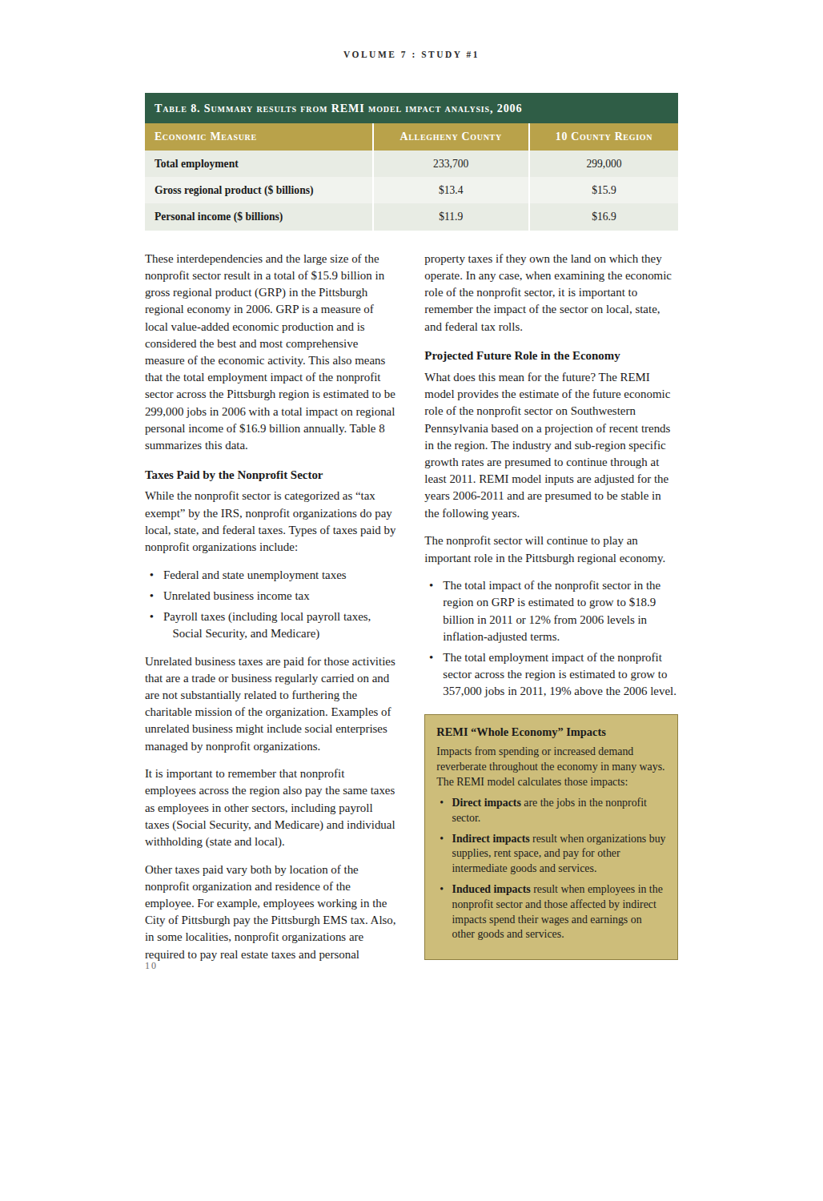Volume 7 : Study #1
Table 8. Summary results from REMI model impact analysis, 2006
| Economic Measure | Allegheny County | 10 County Region |
| --- | --- | --- |
| Total employment | 233,700 | 299,000 |
| Gross regional product ($ billions) | $13.4 | $15.9 |
| Personal income ($ billions) | $11.9 | $16.9 |
These interdependencies and the large size of the nonprofit sector result in a total of $15.9 billion in gross regional product (GRP) in the Pittsburgh regional economy in 2006. GRP is a measure of local value-added economic production and is considered the best and most comprehensive measure of the economic activity. This also means that the total employment impact of the nonprofit sector across the Pittsburgh region is estimated to be 299,000 jobs in 2006 with a total impact on regional personal income of $16.9 billion annually. Table 8 summarizes this data.
Taxes Paid by the Nonprofit Sector
While the nonprofit sector is categorized as “tax exempt” by the IRS, nonprofit organizations do pay local, state, and federal taxes. Types of taxes paid by nonprofit organizations include:
Federal and state unemployment taxes
Unrelated business income tax
Payroll taxes (including local payroll taxes, Social Security, and Medicare)
Unrelated business taxes are paid for those activities that are a trade or business regularly carried on and are not substantially related to furthering the charitable mission of the organization. Examples of unrelated business might include social enterprises managed by nonprofit organizations.
It is important to remember that nonprofit employees across the region also pay the same taxes as employees in other sectors, including payroll taxes (Social Security, and Medicare) and individual withholding (state and local).
Other taxes paid vary both by location of the nonprofit organization and residence of the employee. For example, employees working in the City of Pittsburgh pay the Pittsburgh EMS tax. Also, in some localities, nonprofit organizations are required to pay real estate taxes and personal property taxes if they own the land on which they operate. In any case, when examining the economic role of the nonprofit sector, it is important to remember the impact of the sector on local, state, and federal tax rolls.
Projected Future Role in the Economy
What does this mean for the future? The REMI model provides the estimate of the future economic role of the nonprofit sector on Southwestern Pennsylvania based on a projection of recent trends in the region. The industry and sub-region specific growth rates are presumed to continue through at least 2011. REMI model inputs are adjusted for the years 2006-2011 and are presumed to be stable in the following years.
The nonprofit sector will continue to play an important role in the Pittsburgh regional economy.
The total impact of the nonprofit sector in the region on GRP is estimated to grow to $18.9 billion in 2011 or 12% from 2006 levels in inflation-adjusted terms.
The total employment impact of the nonprofit sector across the region is estimated to grow to 357,000 jobs in 2011, 19% above the 2006 level.
REMI “Whole Economy” Impacts
Impacts from spending or increased demand reverberate throughout the economy in many ways. The REMI model calculates those impacts:
Direct impacts are the jobs in the nonprofit sector.
Indirect impacts result when organizations buy supplies, rent space, and pay for other intermediate goods and services.
Induced impacts result when employees in the nonprofit sector and those affected by indirect impacts spend their wages and earnings on other goods and services.
10